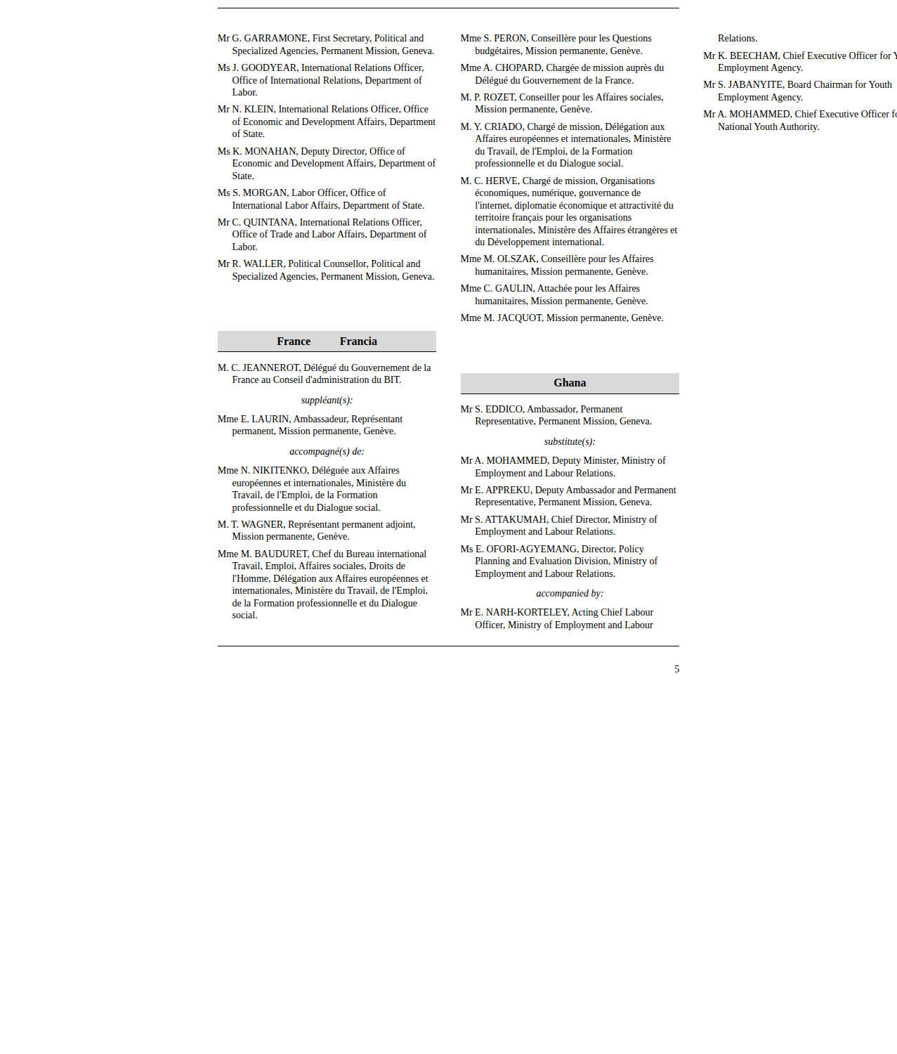Mr G. GARRAMONE, First Secretary, Political and Specialized Agencies, Permanent Mission, Geneva.
Ms J. GOODYEAR, International Relations Officer, Office of International Relations, Department of Labor.
Mr N. KLEIN, International Relations Officer, Office of Economic and Development Affairs, Department of State.
Ms K. MONAHAN, Deputy Director, Office of Economic and Development Affairs, Department of State.
Ms S. MORGAN, Labor Officer, Office of International Labor Affairs, Department of State.
Mr C. QUINTANA, International Relations Officer, Office of Trade and Labor Affairs, Department of Labor.
Mr R. WALLER, Political Counsellor, Political and Specialized Agencies, Permanent Mission, Geneva.
France Francia
M. C. JEANNEROT, Délégué du Gouvernement de la France au Conseil d'administration du BIT.
suppléant(s):
Mme E. LAURIN, Ambassadeur, Représentant permanent, Mission permanente, Genève.
accompagné(s) de:
Mme N. NIKITENKO, Déléguée aux Affaires européennes et internationales, Ministère du Travail, de l'Emploi, de la Formation professionnelle et du Dialogue social.
M. T. WAGNER, Représentant permanent adjoint, Mission permanente, Genève.
Mme M. BAUDURET, Chef du Bureau international Travail, Emploi, Affaires sociales, Droits de l'Homme, Délégation aux Affaires européennes et internationales, Ministère du Travail, de l'Emploi, de la Formation professionnelle et du Dialogue social.
Mme S. PERON, Conseillère pour les Questions budgétaires, Mission permanente, Genève.
Mme A. CHOPARD, Chargée de mission auprès du Délégué du Gouvernement de la France.
M. P. ROZET, Conseiller pour les Affaires sociales, Mission permanente, Genève.
M. Y. CRIADO, Chargé de mission, Délégation aux Affaires européennes et internationales, Ministère du Travail, de l'Emploi, de la Formation professionnelle et du Dialogue social.
M. C. HERVE, Chargé de mission, Organisations économiques, numérique, gouvernance de l'internet, diplomatie économique et attractivité du territoire français pour les organisations internationales, Ministère des Affaires étrangères et du Développement international.
Mme M. OLSZAK, Conseillère pour les Affaires humanitaires, Mission permanente, Genève.
Mme C. GAULIN, Attachée pour les Affaires humanitaires, Mission permanente, Genève.
Mme M. JACQUOT, Mission permanente, Genève.
Ghana
Mr S. EDDICO, Ambassador, Permanent Representative, Permanent Mission, Geneva.
substitute(s):
Mr A. MOHAMMED, Deputy Minister, Ministry of Employment and Labour Relations.
Mr E. APPREKU, Deputy Ambassador and Permanent Representative, Permanent Mission, Geneva.
Mr S. ATTAKUMAH, Chief Director, Ministry of Employment and Labour Relations.
Ms E. OFORI-AGYEMANG, Director, Policy Planning and Evaluation Division, Ministry of Employment and Labour Relations.
accompanied by:
Mr E. NARH-KORTELEY, Acting Chief Labour Officer, Ministry of Employment and Labour Relations.
Mr K. BEECHAM, Chief Executive Officer for Youth Employment Agency.
Mr S. JABANYITE, Board Chairman for Youth Employment Agency.
Mr A. MOHAMMED, Chief Executive Officer for National Youth Authority.
5